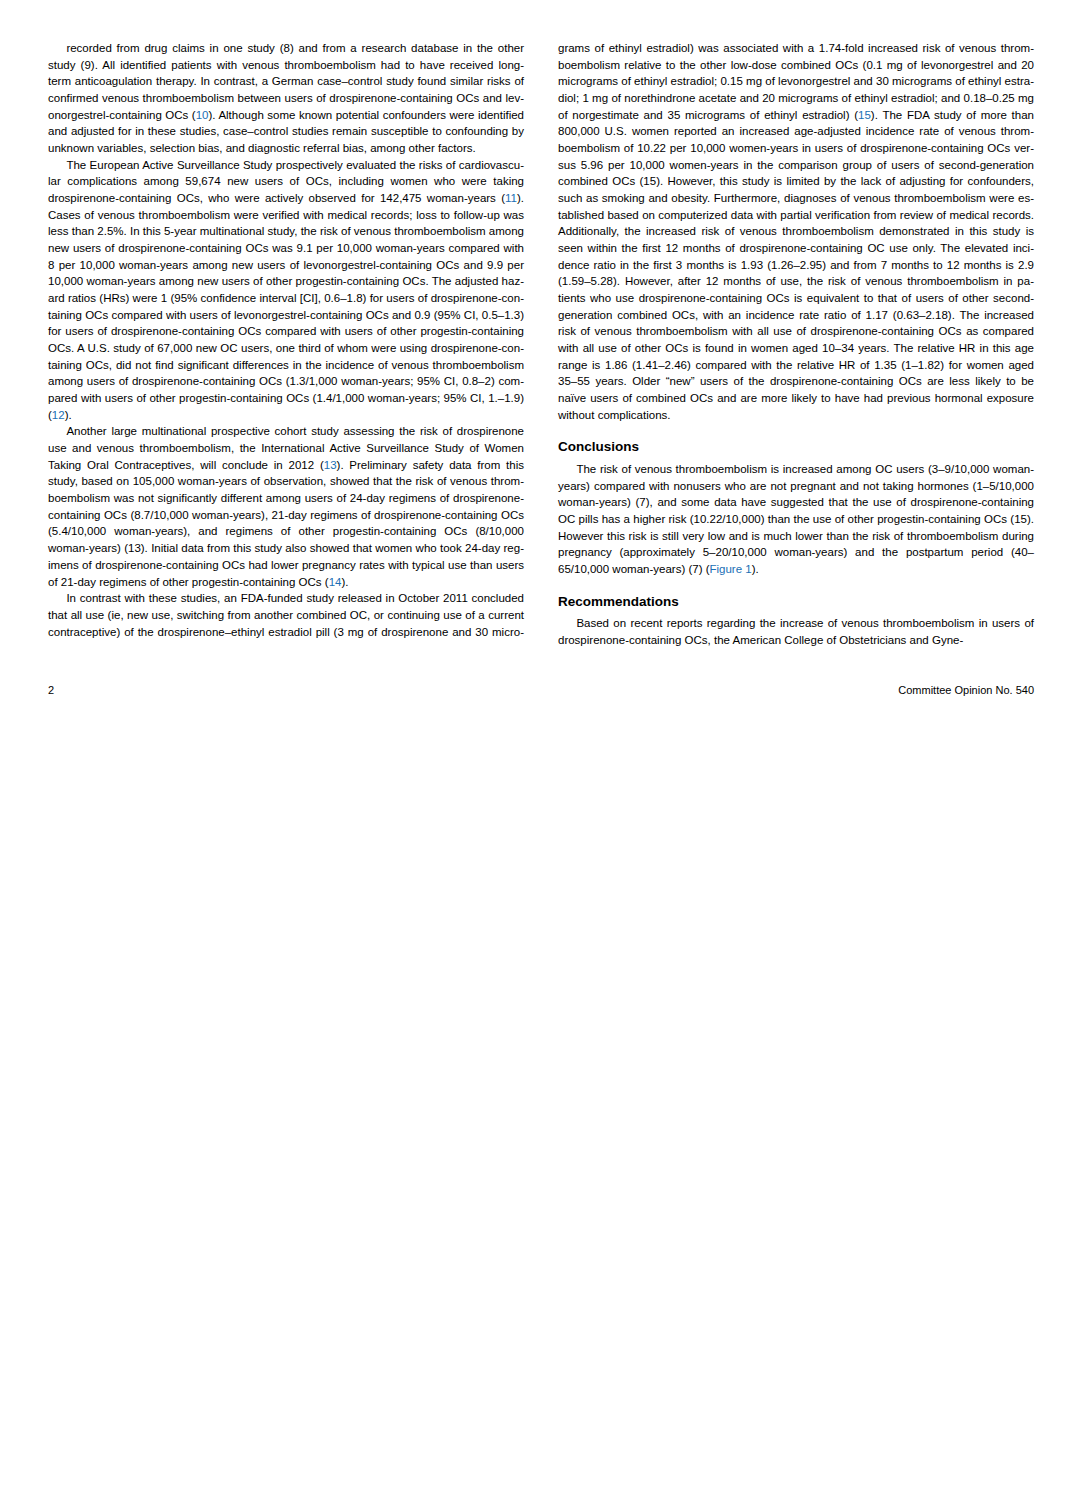recorded from drug claims in one study (8) and from a research database in the other study (9). All identified patients with venous thromboembolism had to have received long-term anticoagulation therapy. In contrast, a German case–control study found similar risks of confirmed venous thromboembolism between users of drospirenone-containing OCs and levonorgestrel-containing OCs (10). Although some known potential confounders were identified and adjusted for in these studies, case–control studies remain susceptible to confounding by unknown variables, selection bias, and diagnostic referral bias, among other factors.
The European Active Surveillance Study prospectively evaluated the risks of cardiovascular complications among 59,674 new users of OCs, including women who were taking drospirenone-containing OCs, who were actively observed for 142,475 woman-years (11). Cases of venous thromboembolism were verified with medical records; loss to follow-up was less than 2.5%. In this 5-year multinational study, the risk of venous thromboembolism among new users of drospirenone-containing OCs was 9.1 per 10,000 woman-years compared with 8 per 10,000 woman-years among new users of levonorgestrel-containing OCs and 9.9 per 10,000 woman-years among new users of other progestin-containing OCs. The adjusted hazard ratios (HRs) were 1 (95% confidence interval [CI], 0.6–1.8) for users of drospirenone-containing OCs compared with users of levonorgestrel-containing OCs and 0.9 (95% CI, 0.5–1.3) for users of drospirenone-containing OCs compared with users of other progestin-containing OCs. A U.S. study of 67,000 new OC users, one third of whom were using drospirenone-containing OCs, did not find significant differences in the incidence of venous thromboembolism among users of drospirenone-containing OCs (1.3/1,000 woman-years; 95% CI, 0.8–2) compared with users of other progestin-containing OCs (1.4/1,000 woman-years; 95% CI, 1.–1.9) (12).
Another large multinational prospective cohort study assessing the risk of drospirenone use and venous thromboembolism, the International Active Surveillance Study of Women Taking Oral Contraceptives, will conclude in 2012 (13). Preliminary safety data from this study, based on 105,000 woman-years of observation, showed that the risk of venous thromboembolism was not significantly different among users of 24-day regimens of drospirenone-containing OCs (8.7/10,000 woman-years), 21-day regimens of drospirenone-containing OCs (5.4/10,000 woman-years), and regimens of other progestin-containing OCs (8/10,000 woman-years) (13). Initial data from this study also showed that women who took 24-day regimens of drospirenone-containing OCs had lower pregnancy rates with typical use than users of 21-day regimens of other progestin-containing OCs (14).
In contrast with these studies, an FDA-funded study released in October 2011 concluded that all use (ie, new use, switching from another combined OC, or continuing use of a current contraceptive) of the drospirenone–ethinyl estradiol pill (3 mg of drospirenone and 30 micrograms of ethinyl estradiol) was associated with a 1.74-fold increased risk of venous thromboembolism relative to the other low-dose combined OCs (0.1 mg of levonorgestrel and 20 micrograms of ethinyl estradiol; 0.15 mg of levonorgestrel and 30 micrograms of ethinyl estradiol; 1 mg of norethindrone acetate and 20 micrograms of ethinyl estradiol; and 0.18–0.25 mg of norgestimate and 35 micrograms of ethinyl estradiol) (15). The FDA study of more than 800,000 U.S. women reported an increased age-adjusted incidence rate of venous thromboembolism of 10.22 per 10,000 women-years in users of drospirenone-containing OCs versus 5.96 per 10,000 women-years in the comparison group of users of second-generation combined OCs (15). However, this study is limited by the lack of adjusting for confounders, such as smoking and obesity. Furthermore, diagnoses of venous thromboembolism were established based on computerized data with partial verification from review of medical records. Additionally, the increased risk of venous thromboembolism demonstrated in this study is seen within the first 12 months of drospirenone-containing OC use only. The elevated incidence ratio in the first 3 months is 1.93 (1.26–2.95) and from 7 months to 12 months is 2.9 (1.59–5.28). However, after 12 months of use, the risk of venous thromboembolism in patients who use drospirenone-containing OCs is equivalent to that of users of other second-generation combined OCs, with an incidence rate ratio of 1.17 (0.63–2.18). The increased risk of venous thromboembolism with all use of drospirenone-containing OCs as compared with all use of other OCs is found in women aged 10–34 years. The relative HR in this age range is 1.86 (1.41–2.46) compared with the relative HR of 1.35 (1–1.82) for women aged 35–55 years. Older “new” users of the drospirenone-containing OCs are less likely to be naïve users of combined OCs and are more likely to have had previous hormonal exposure without complications.
Conclusions
The risk of venous thromboembolism is increased among OC users (3–9/10,000 woman-years) compared with nonusers who are not pregnant and not taking hormones (1–5/10,000 woman-years) (7), and some data have suggested that the use of drospirenone-containing OC pills has a higher risk (10.22/10,000) than the use of other progestin-containing OCs (15). However this risk is still very low and is much lower than the risk of thromboembolism during pregnancy (approximately 5–20/10,000 woman-years) and the postpartum period (40–65/10,000 woman-years) (7) (Figure 1).
Recommendations
Based on recent reports regarding the increase of venous thromboembolism in users of drospirenone-containing OCs, the American College of Obstetricians and Gyne-
2
Committee Opinion No. 540